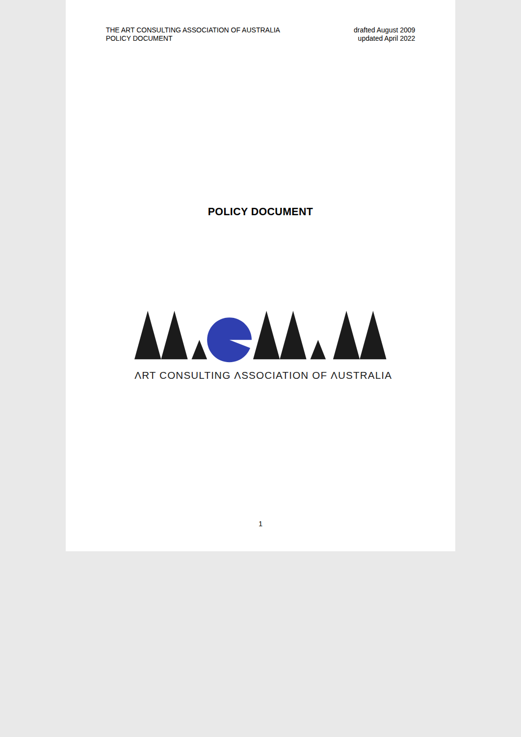THE ART CONSULTING ASSOCIATION OF AUSTRALIA POLICY DOCUMENT
drafted August 2009 updated April 2022
POLICY DOCUMENT
ΛRT CONSULTING ΛSSOCIATION OF ΛUSTRALIA
1